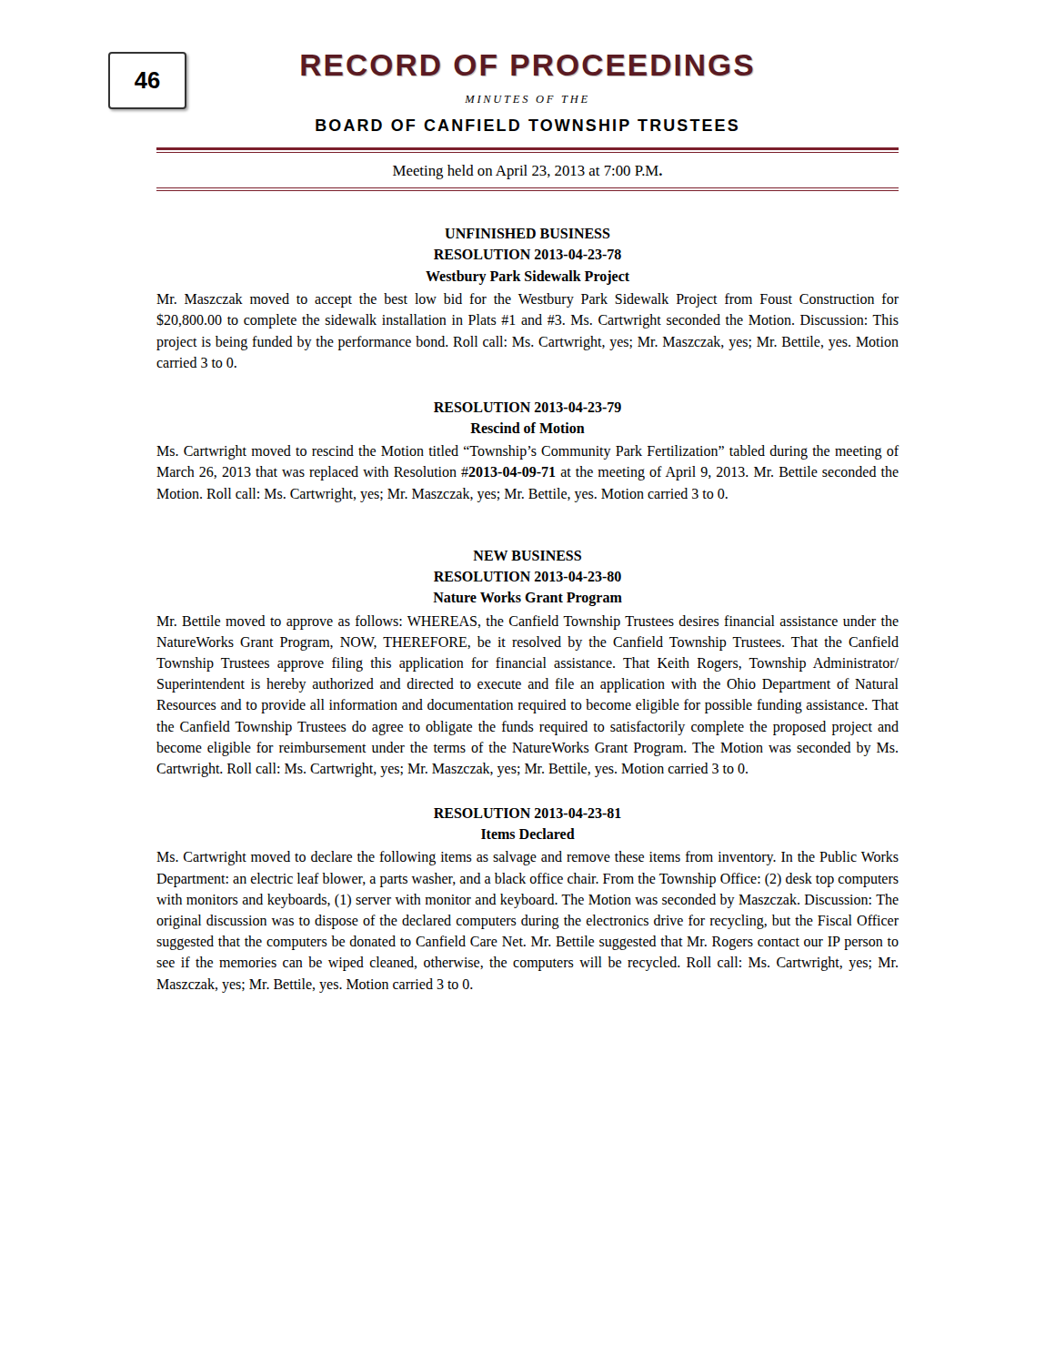46
RECORD OF PROCEEDINGS
MINUTES OF THE
BOARD OF CANFIELD TOWNSHIP TRUSTEES
Meeting held on April 23, 2013 at 7:00 P.M.
UNFINISHED BUSINESS
RESOLUTION 2013-04-23-78
Westbury Park Sidewalk Project
Mr. Maszczak moved to accept the best low bid for the Westbury Park Sidewalk Project from Foust Construction for $20,800.00 to complete the sidewalk installation in Plats #1 and #3. Ms. Cartwright seconded the Motion. Discussion: This project is being funded by the performance bond. Roll call: Ms. Cartwright, yes; Mr. Maszczak, yes; Mr. Bettile, yes. Motion carried 3 to 0.
RESOLUTION 2013-04-23-79
Rescind of Motion
Ms. Cartwright moved to rescind the Motion titled “Township’s Community Park Fertilization” tabled during the meeting of March 26, 2013 that was replaced with Resolution #2013-04-09-71 at the meeting of April 9, 2013. Mr. Bettile seconded the Motion. Roll call: Ms. Cartwright, yes; Mr. Maszczak, yes; Mr. Bettile, yes. Motion carried 3 to 0.
NEW BUSINESS
RESOLUTION 2013-04-23-80
Nature Works Grant Program
Mr. Bettile moved to approve as follows: WHEREAS, the Canfield Township Trustees desires financial assistance under the NatureWorks Grant Program, NOW, THEREFORE, be it resolved by the Canfield Township Trustees. That the Canfield Township Trustees approve filing this application for financial assistance. That Keith Rogers, Township Administrator/ Superintendent is hereby authorized and directed to execute and file an application with the Ohio Department of Natural Resources and to provide all information and documentation required to become eligible for possible funding assistance. That the Canfield Township Trustees do agree to obligate the funds required to satisfactorily complete the proposed project and become eligible for reimbursement under the terms of the NatureWorks Grant Program. The Motion was seconded by Ms. Cartwright. Roll call: Ms. Cartwright, yes; Mr. Maszczak, yes; Mr. Bettile, yes. Motion carried 3 to 0.
RESOLUTION 2013-04-23-81
Items Declared
Ms. Cartwright moved to declare the following items as salvage and remove these items from inventory. In the Public Works Department: an electric leaf blower, a parts washer, and a black office chair. From the Township Office: (2) desk top computers with monitors and keyboards, (1) server with monitor and keyboard. The Motion was seconded by Maszczak. Discussion: The original discussion was to dispose of the declared computers during the electronics drive for recycling, but the Fiscal Officer suggested that the computers be donated to Canfield Care Net. Mr. Bettile suggested that Mr. Rogers contact our IP person to see if the memories can be wiped cleaned, otherwise, the computers will be recycled. Roll call: Ms. Cartwright, yes; Mr. Maszczak, yes; Mr. Bettile, yes. Motion carried 3 to 0.